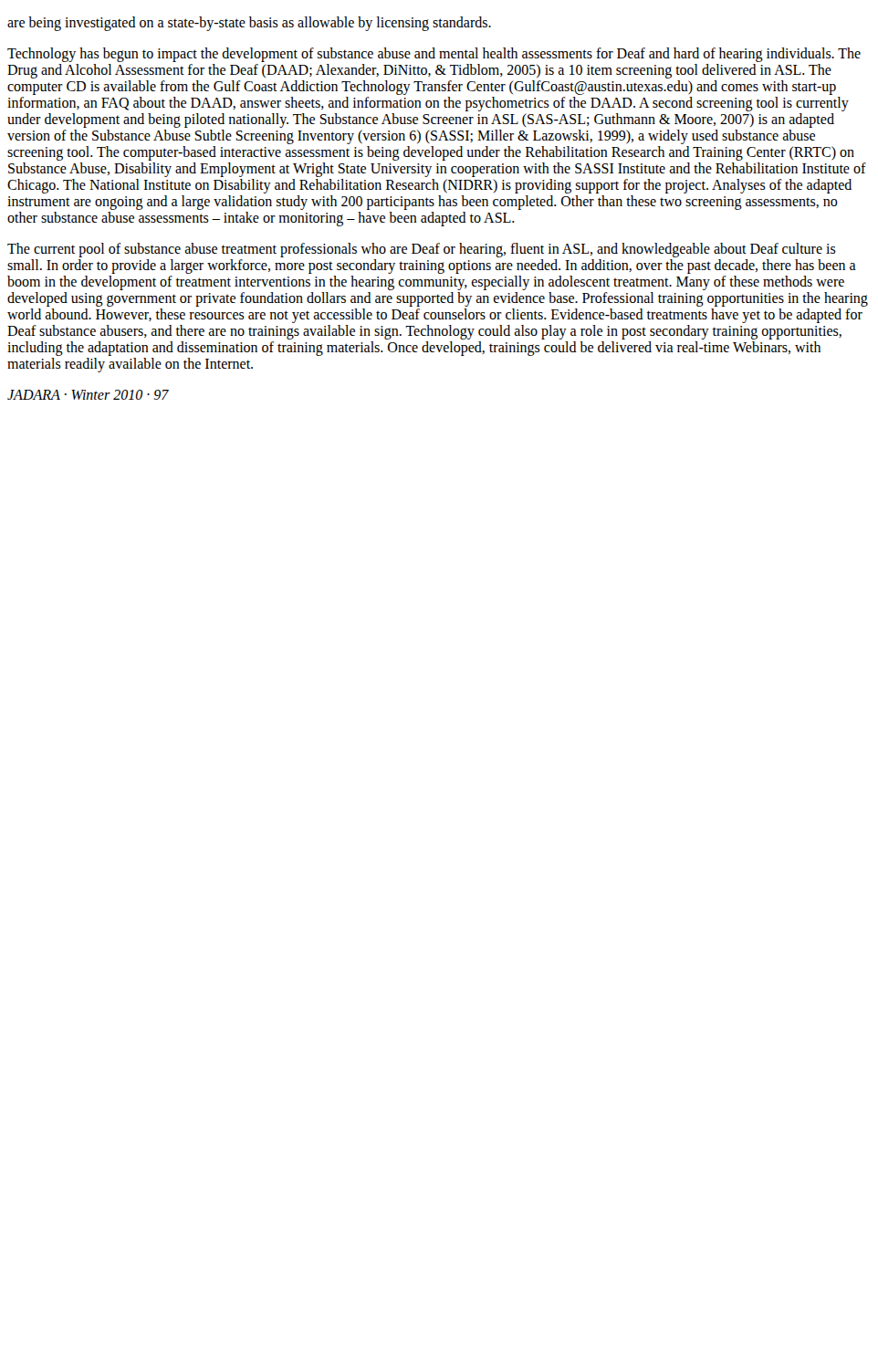are being investigated on a state-by-state basis as allowable by licensing standards.
Technology has begun to impact the development of substance abuse and mental health assessments for Deaf and hard of hearing individuals. The Drug and Alcohol Assessment for the Deaf (DAAD; Alexander, DiNitto, & Tidblom, 2005) is a 10 item screening tool delivered in ASL. The computer CD is available from the Gulf Coast Addiction Technology Transfer Center (GulfCoast@austin.utexas.edu) and comes with start-up information, an FAQ about the DAAD, answer sheets, and information on the psychometrics of the DAAD. A second screening tool is currently under development and being piloted nationally. The Substance Abuse Screener in ASL (SAS-ASL; Guthmann & Moore, 2007) is an adapted version of the Substance Abuse Subtle Screening Inventory (version 6) (SASSI; Miller & Lazowski, 1999), a widely used substance abuse screening tool. The computer-based interactive assessment is being developed under the Rehabilitation Research and Training Center (RRTC) on Substance Abuse, Disability and Employment at Wright State University in cooperation with the SASSI Institute and the Rehabilitation Institute of Chicago. The National Institute on Disability and Rehabilitation Research (NIDRR) is providing support for the project. Analyses of the adapted instrument are ongoing and a large validation study with 200 participants has been completed. Other than these two screening assessments, no other substance abuse assessments – intake or monitoring – have been adapted to ASL.
The current pool of substance abuse treatment professionals who are Deaf or hearing, fluent in ASL, and knowledgeable about Deaf culture is small. In order to provide a larger workforce, more post secondary training options are needed. In addition, over the past decade, there has been a boom in the development of treatment interventions in the hearing community, especially in adolescent treatment. Many of these methods were developed using government or private foundation dollars and are supported by an evidence base. Professional training opportunities in the hearing world abound. However, these resources are not yet accessible to Deaf counselors or clients. Evidence-based treatments have yet to be adapted for Deaf substance abusers, and there are no trainings available in sign. Technology could also play a role in post secondary training opportunities, including the adaptation and dissemination of training materials. Once developed, trainings could be delivered via real-time Webinars, with materials readily available on the Internet.
JADARA · Winter 2010 · 97